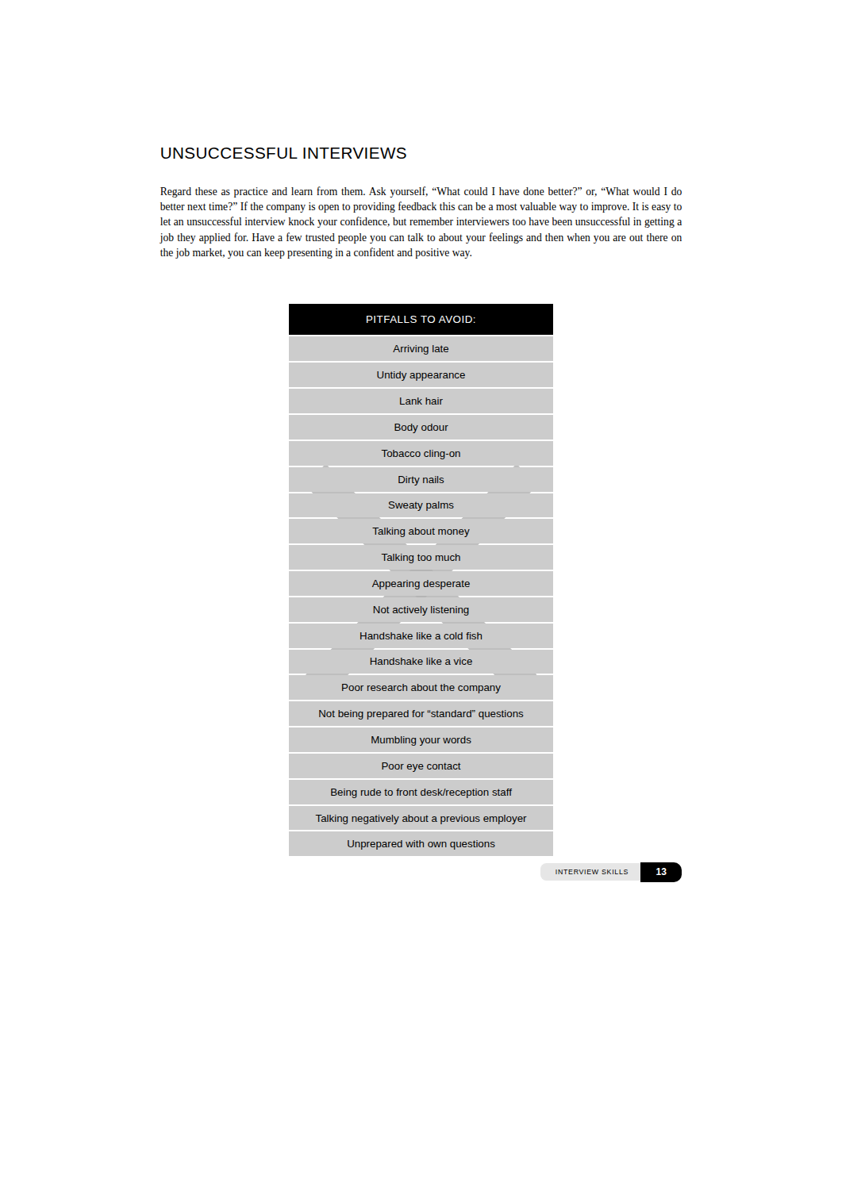UNSUCCESSFUL INTERVIEWS
Regard these as practice and learn from them. Ask yourself, “What could I have done better?” or, “What would I do better next time?” If the company is open to providing feedback this can be a most valuable way to improve. It is easy to let an unsuccessful interview knock your confidence, but remember interviewers too have been unsuccessful in getting a job they applied for. Have a few trusted people you can talk to about your feelings and then when you are out there on the job market, you can keep presenting in a confident and positive way.
| PITFALLS TO AVOID: |
| --- |
| Arriving late |
| Untidy appearance |
| Lank hair |
| Body odour |
| Tobacco cling-on |
| Dirty nails |
| Sweaty palms |
| Talking about money |
| Talking too much |
| Appearing desperate |
| Not actively listening |
| Handshake like a cold fish |
| Handshake like a vice |
| Poor research about the company |
| Not being prepared for “standard” questions |
| Mumbling your words |
| Poor eye contact |
| Being rude to front desk/reception staff |
| Talking negatively about a previous employer |
| Unprepared with own questions |
Interview Skills
13